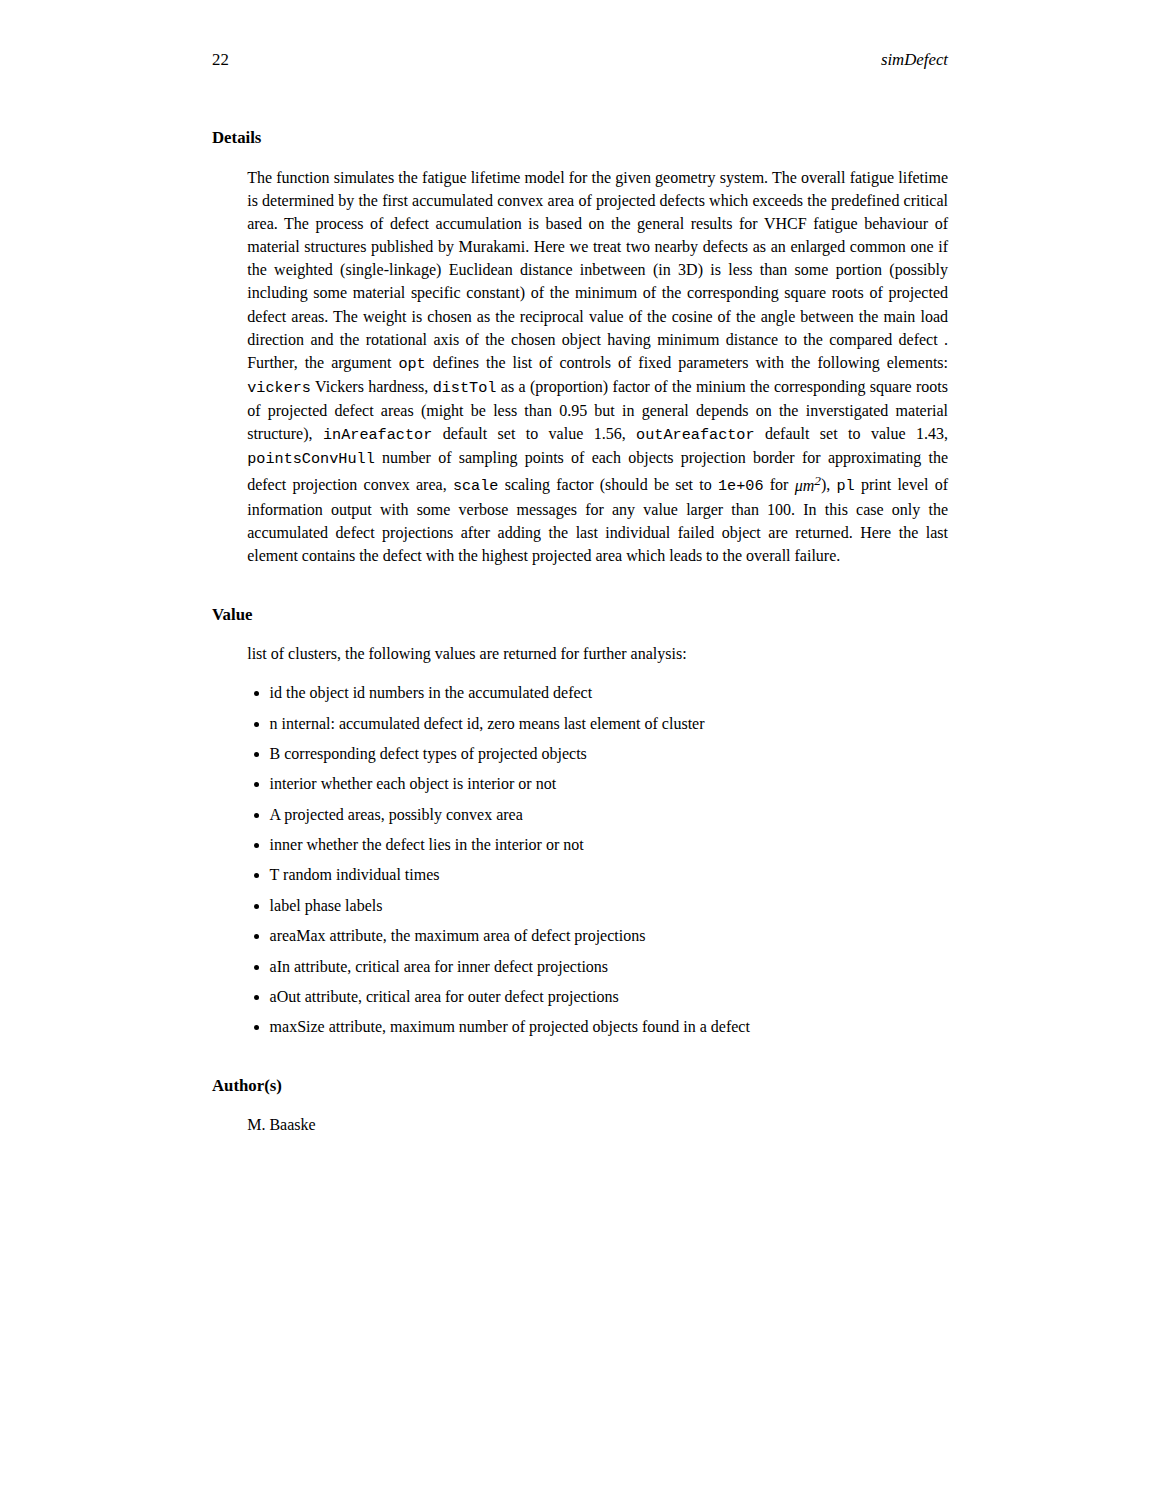22 simDefect
Details
The function simulates the fatigue lifetime model for the given geometry system. The overall fatigue lifetime is determined by the first accumulated convex area of projected defects which exceeds the predefined critical area. The process of defect accumulation is based on the general results for VHCF fatigue behaviour of material structures published by Murakami. Here we treat two nearby defects as an enlarged common one if the weighted (single-linkage) Euclidean distance inbetween (in 3D) is less than some portion (possibly including some material specific constant) of the minimum of the corresponding square roots of projected defect areas. The weight is chosen as the reciprocal value of the cosine of the angle between the main load direction and the rotational axis of the chosen object having minimum distance to the compared defect . Further, the argument opt defines the list of controls of fixed parameters with the following elements: vickers Vickers hardness, distTol as a (proportion) factor of the minium the corresponding square roots of projected defect areas (might be less than 0.95 but in general depends on the inverstigated material structure), inAreafactor default set to value 1.56, outAreafactor default set to value 1.43, pointsConvHull number of sampling points of each objects projection border for approximating the defect projection convex area, scale scaling factor (should be set to 1e+06 for μm2), pl print level of information output with some verbose messages for any value larger than 100. In this case only the accumulated defect projections after adding the last individual failed object are returned. Here the last element contains the defect with the highest projected area which leads to the overall failure.
Value
list of clusters, the following values are returned for further analysis:
id the object id numbers in the accumulated defect
n internal: accumulated defect id, zero means last element of cluster
B corresponding defect types of projected objects
interior whether each object is interior or not
A projected areas, possibly convex area
inner whether the defect lies in the interior or not
T random individual times
label phase labels
areaMax attribute, the maximum area of defect projections
aIn attribute, critical area for inner defect projections
aOut attribute, critical area for outer defect projections
maxSize attribute, maximum number of projected objects found in a defect
Author(s)
M. Baaske